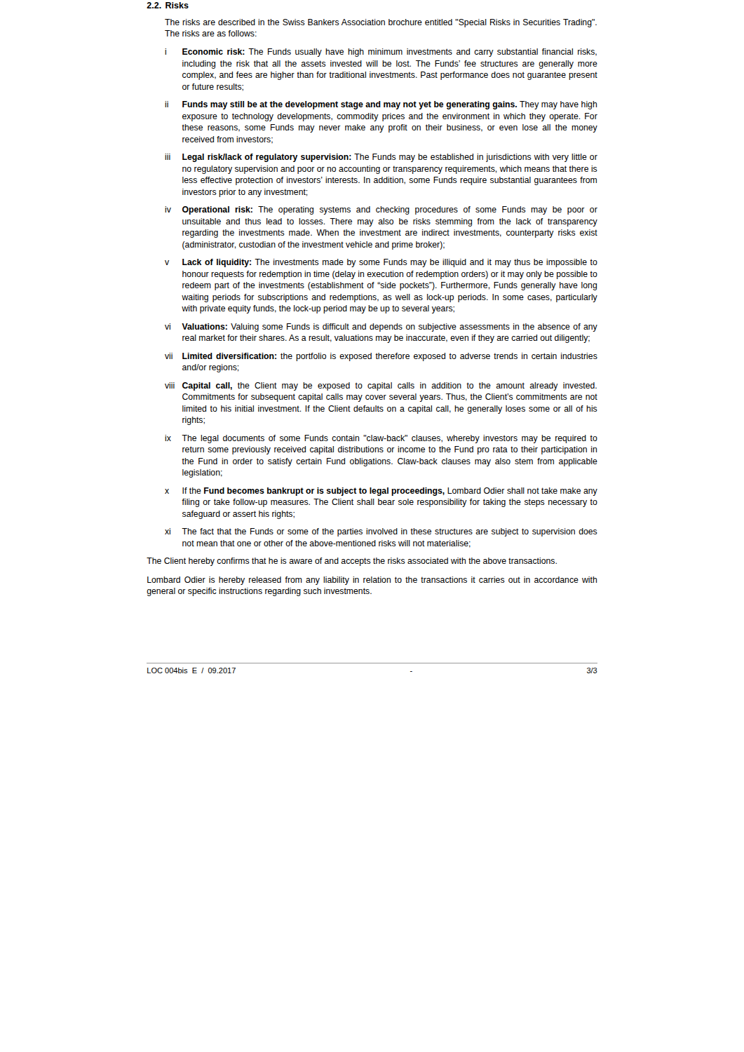2.2. Risks
The risks are described in the Swiss Bankers Association brochure entitled "Special Risks in Securities Trading". The risks are as follows:
i Economic risk: The Funds usually have high minimum investments and carry substantial financial risks, including the risk that all the assets invested will be lost. The Funds’ fee structures are generally more complex, and fees are higher than for traditional investments. Past performance does not guarantee present or future results;
ii Funds may still be at the development stage and may not yet be generating gains. They may have high exposure to technology developments, commodity prices and the environment in which they operate. For these reasons, some Funds may never make any profit on their business, or even lose all the money received from investors;
iii Legal risk/lack of regulatory supervision: The Funds may be established in jurisdictions with very little or no regulatory supervision and poor or no accounting or transparency requirements, which means that there is less effective protection of investors’ interests. In addition, some Funds require substantial guarantees from investors prior to any investment;
iv Operational risk: The operating systems and checking procedures of some Funds may be poor or unsuitable and thus lead to losses. There may also be risks stemming from the lack of transparency regarding the investments made. When the investment are indirect investments, counterparty risks exist (administrator, custodian of the investment vehicle and prime broker);
v Lack of liquidity: The investments made by some Funds may be illiquid and it may thus be impossible to honour requests for redemption in time (delay in execution of redemption orders) or it may only be possible to redeem part of the investments (establishment of “side pockets”). Furthermore, Funds generally have long waiting periods for subscriptions and redemptions, as well as lock-up periods. In some cases, particularly with private equity funds, the lock-up period may be up to several years;
vi Valuations: Valuing some Funds is difficult and depends on subjective assessments in the absence of any real market for their shares. As a result, valuations may be inaccurate, even if they are carried out diligently;
vii Limited diversification: the portfolio is exposed therefore exposed to adverse trends in certain industries and/or regions;
viii Capital call, the Client may be exposed to capital calls in addition to the amount already invested. Commitments for subsequent capital calls may cover several years. Thus, the Client’s commitments are not limited to his initial investment. If the Client defaults on a capital call, he generally loses some or all of his rights;
ix The legal documents of some Funds contain "claw-back" clauses, whereby investors may be required to return some previously received capital distributions or income to the Fund pro rata to their participation in the Fund in order to satisfy certain Fund obligations. Claw-back clauses may also stem from applicable legislation;
x If the Fund becomes bankrupt or is subject to legal proceedings, Lombard Odier shall not take make any filing or take follow-up measures. The Client shall bear sole responsibility for taking the steps necessary to safeguard or assert his rights;
xi The fact that the Funds or some of the parties involved in these structures are subject to supervision does not mean that one or other of the above-mentioned risks will not materialise;
The Client hereby confirms that he is aware of and accepts the risks associated with the above transactions.
Lombard Odier is hereby released from any liability in relation to the transactions it carries out in accordance with general or specific instructions regarding such investments.
LOC 004bis E / 09.2017 3/3
-